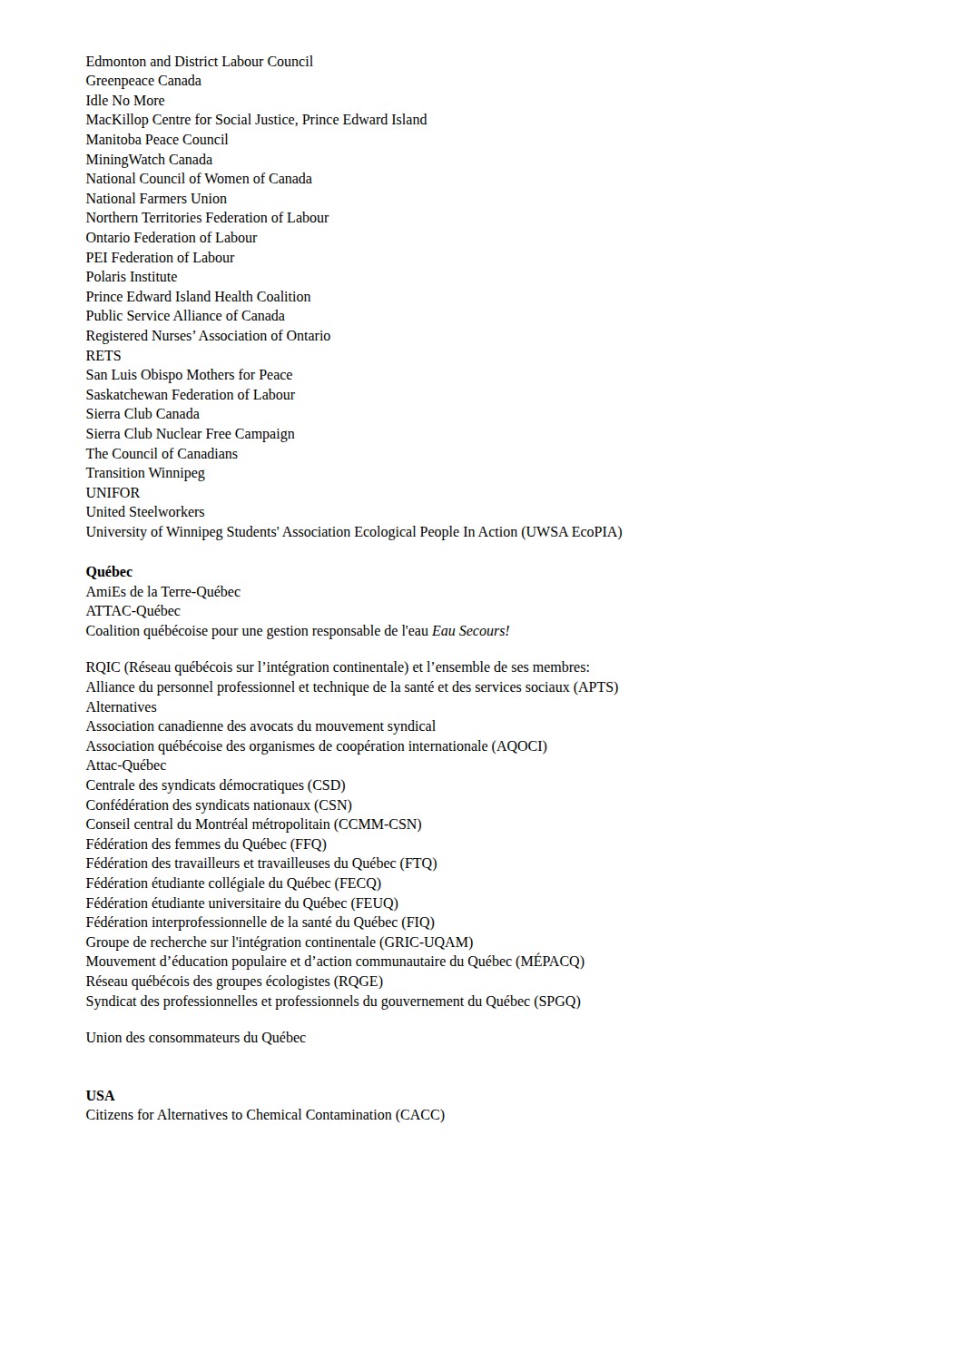Edmonton and District Labour Council
Greenpeace Canada
Idle No More
MacKillop Centre for Social Justice, Prince Edward Island
Manitoba Peace Council
MiningWatch Canada
National Council of Women of Canada
National Farmers Union
Northern Territories Federation of Labour
Ontario Federation of Labour
PEI Federation of Labour
Polaris Institute
Prince Edward Island Health Coalition
Public Service Alliance of Canada
Registered Nurses’ Association of Ontario
RETS
San Luis Obispo Mothers for Peace
Saskatchewan Federation of Labour
Sierra Club Canada
Sierra Club Nuclear Free Campaign
The Council of Canadians
Transition Winnipeg
UNIFOR
United Steelworkers
University of Winnipeg Students' Association Ecological People In Action (UWSA EcoPIA)
Québec
AmiEs de la Terre-Québec
ATTAC-Québec
Coalition québécoise pour une gestion responsable de l'eau Eau Secours!
RQIC (Réseau québécois sur l’intégration continentale) et l’ensemble de ses membres:
Alliance du personnel professionnel et technique de la santé et des services sociaux (APTS)
Alternatives
Association canadienne des avocats du mouvement syndical
Association québécoise des organismes de coopération internationale (AQOCI)
Attac-Québec
Centrale des syndicats démocratiques (CSD)
Confédération des syndicats nationaux (CSN)
Conseil central du Montréal métropolitain (CCMM-CSN)
Fédération des femmes du Québec (FFQ)
Fédération des travailleurs et travailleuses du Québec (FTQ)
Fédération étudiante collégiale du Québec (FECQ)
Fédération étudiante universitaire du Québec (FEUQ)
Fédération interprofessionnelle de la santé du Québec (FIQ)
Groupe de recherche sur l'intégration continentale (GRIC-UQAM)
Mouvement d’éducation populaire et d’action communautaire du Québec (MÉPACQ)
Réseau québécois des groupes écologistes (RQGE)
Syndicat des professionnelles et professionnels du gouvernement du Québec (SPGQ)
Union des consommateurs du Québec
USA
Citizens for Alternatives to Chemical Contamination (CACC)